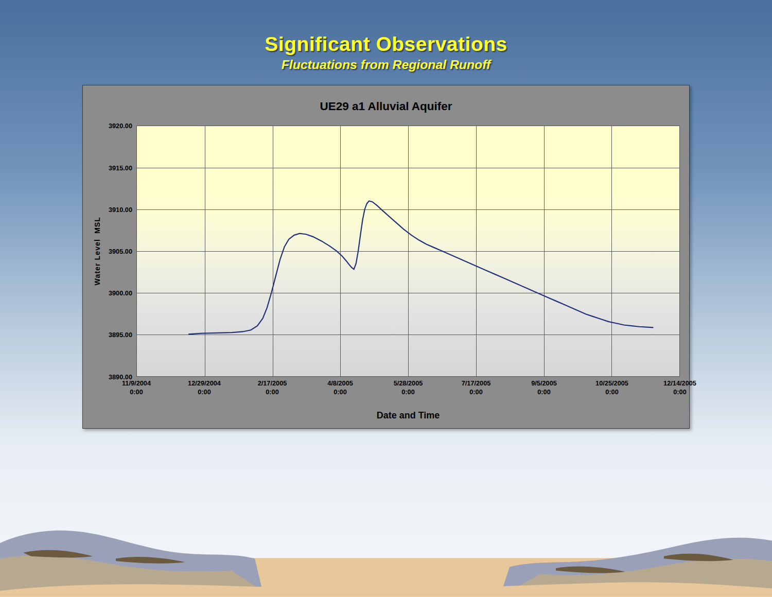Significant Observations
Fluctuations from Regional Runoff
UE29 a1 Alluvial Aquifer
Water Level MSL
3920.00 3915.00 3910.00 3905.00 3900.00 3895.00 3890.00
11/9/2004
0:00 12/29/2004
0:00 2/17/2005
0:00 4/8/2005
0:00 5/28/2005
0:00 7/17/2005
0:00 9/5/2005
0:00 10/25/2005
0:00 12/14/2005
0:00
Date and Time